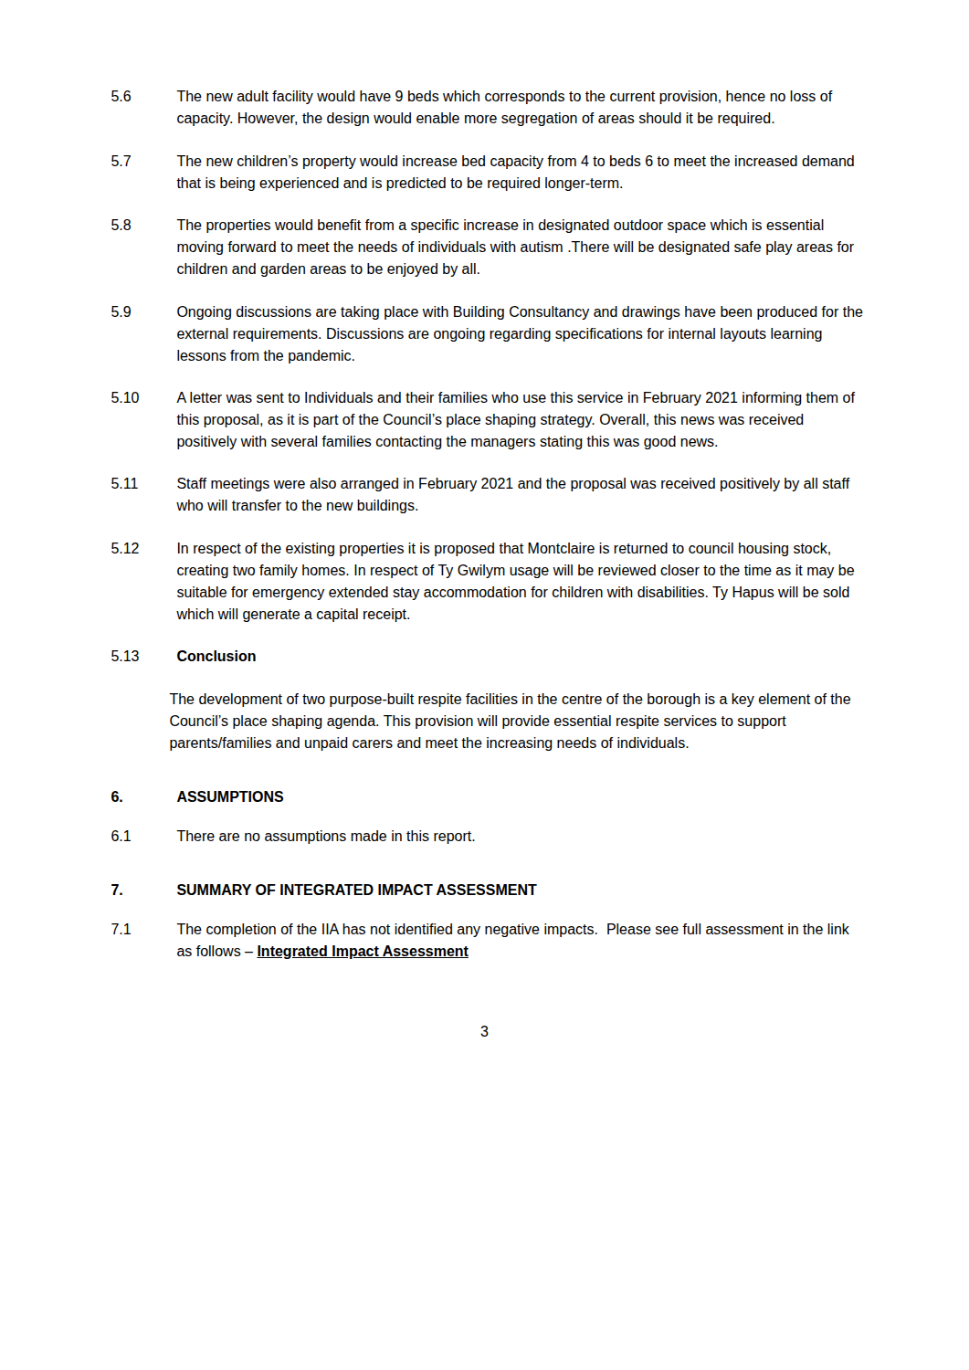5.6
The new adult facility would have 9 beds which corresponds to the current provision, hence no loss of capacity. However, the design would enable more segregation of areas should it be required.
5.7
The new children’s property would increase bed capacity from 4 to beds 6 to meet the increased demand that is being experienced and is predicted to be required longer-term.
5.8
The properties would benefit from a specific increase in designated outdoor space which is essential moving forward to meet the needs of individuals with autism .There will be designated safe play areas for children and garden areas to be enjoyed by all.
5.9
Ongoing discussions are taking place with Building Consultancy and drawings have been produced for the external requirements. Discussions are ongoing regarding specifications for internal layouts learning lessons from the pandemic.
5.10
A letter was sent to Individuals and their families who use this service in February 2021 informing them of this proposal, as it is part of the Council’s place shaping strategy. Overall, this news was received positively with several families contacting the managers stating this was good news.
5.11
Staff meetings were also arranged in February 2021 and the proposal was received positively by all staff who will transfer to the new buildings.
5.12
In respect of the existing properties it is proposed that Montclaire is returned to council housing stock, creating two family homes. In respect of Ty Gwilym usage will be reviewed closer to the time as it may be suitable for emergency extended stay accommodation for children with disabilities. Ty Hapus will be sold which will generate a capital receipt.
5.13
Conclusion
The development of two purpose-built respite facilities in the centre of the borough is a key element of the Council’s place shaping agenda. This provision will provide essential respite services to support parents/families and unpaid carers and meet the increasing needs of individuals.
6.
ASSUMPTIONS
6.1
There are no assumptions made in this report.
7.
SUMMARY OF INTEGRATED IMPACT ASSESSMENT
7.1
The completion of the IIA has not identified any negative impacts. Please see full assessment in the link as follows – Integrated Impact Assessment
3